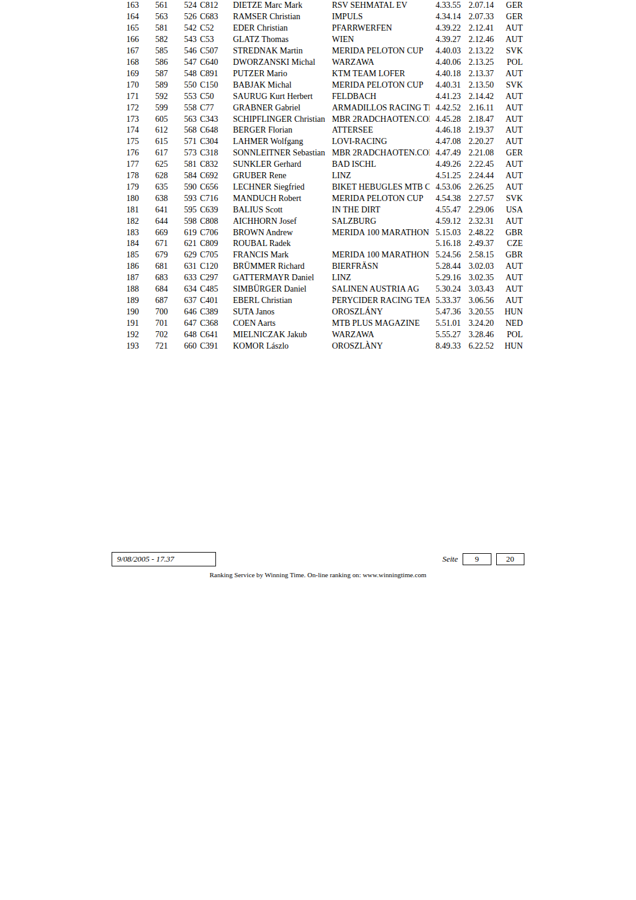| 163 | 561 | 524 | C812 | DIETZE Marc Mark | RSV SEHMATAL EV | 4.33.55 | 2.07.14 | GER |
| 164 | 563 | 526 | C683 | RAMSER Christian | IMPULS | 4.34.14 | 2.07.33 | GER |
| 165 | 581 | 542 | C52 | EDER Christian | PFARRWERFEN | 4.39.22 | 2.12.41 | AUT |
| 166 | 582 | 543 | C53 | GLATZ Thomas | WIEN | 4.39.27 | 2.12.46 | AUT |
| 167 | 585 | 546 | C507 | STREDNAK Martin | MERIDA PELOTON CUP | 4.40.03 | 2.13.22 | SVK |
| 168 | 586 | 547 | C640 | DWORZANSKI Michal | WARZAWA | 4.40.06 | 2.13.25 | POL |
| 169 | 587 | 548 | C891 | PUTZER Mario | KTM TEAM LOFER | 4.40.18 | 2.13.37 | AUT |
| 170 | 589 | 550 | C150 | BABJAK Michal | MERIDA PELOTON CUP | 4.40.31 | 2.13.50 | SVK |
| 171 | 592 | 553 | C50 | SAURUG Kurt Herbert | FELDBACH | 4.41.23 | 2.14.42 | AUT |
| 172 | 599 | 558 | C77 | GRABNER Gabriel | ARMADILLOS RACING TEAM | 4.42.52 | 2.16.11 | AUT |
| 173 | 605 | 563 | C343 | SCHIPFLINGER Christian | MBR 2RADCHAOTEN.COM | 4.45.28 | 2.18.47 | AUT |
| 174 | 612 | 568 | C648 | BERGER Florian | ATTERSEE | 4.46.18 | 2.19.37 | AUT |
| 175 | 615 | 571 | C304 | LAHMER Wolfgang | LOVI-RACING | 4.47.08 | 2.20.27 | AUT |
| 176 | 617 | 573 | C318 | SONNLEITNER Sebastian | MBR 2RADCHAOTEN.COM | 4.47.49 | 2.21.08 | GER |
| 177 | 625 | 581 | C832 | SUNKLER Gerhard | BAD ISCHL | 4.49.26 | 2.22.45 | AUT |
| 178 | 628 | 584 | C692 | GRUBER Rene | LINZ | 4.51.25 | 2.24.44 | AUT |
| 179 | 635 | 590 | C656 | LECHNER Siegfried | BIKET HEBUGLES MTB CLUB K | 4.53.06 | 2.26.25 | AUT |
| 180 | 638 | 593 | C716 | MANDUCH Robert | MERIDA PELOTON CUP | 4.54.38 | 2.27.57 | SVK |
| 181 | 641 | 595 | C639 | BALIUS Scott | IN THE DIRT | 4.55.47 | 2.29.06 | USA |
| 182 | 644 | 598 | C808 | AICHHORN Josef | SALZBURG | 4.59.12 | 2.32.31 | AUT |
| 183 | 669 | 619 | C706 | BROWN Andrew | MERIDA 100 MARATHON TEAM | 5.15.03 | 2.48.22 | GBR |
| 184 | 671 | 621 | C809 | ROUBAL Radek | | 5.16.18 | 2.49.37 | CZE |
| 185 | 679 | 629 | C705 | FRANCIS Mark | MERIDA 100 MARATHON TEAM | 5.24.56 | 2.58.15 | GBR |
| 186 | 681 | 631 | C120 | BRÜMMER Richard | BIERFRÄSN | 5.28.44 | 3.02.03 | AUT |
| 187 | 683 | 633 | C297 | GATTERMAYR Daniel | LINZ | 5.29.16 | 3.02.35 | AUT |
| 188 | 684 | 634 | C485 | SIMBÜRGER Daniel | SALINEN AUSTRIA AG | 5.30.24 | 3.03.43 | AUT |
| 189 | 687 | 637 | C401 | EBERL Christian | PERYCIDER RACING TEAM | 5.33.37 | 3.06.56 | AUT |
| 190 | 700 | 646 | C389 | SUTA Janos | OROSZLÁNY | 5.47.36 | 3.20.55 | HUN |
| 191 | 701 | 647 | C368 | COEN Aarts | MTB PLUS MAGAZINE | 5.51.01 | 3.24.20 | NED |
| 192 | 702 | 648 | C641 | MIELNICZAK Jakub | WARZAWA | 5.55.27 | 3.28.46 | POL |
| 193 | 721 | 660 | C391 | KOMOR Lászlo | OROSZLÀNY | 8.49.33 | 6.22.52 | HUN |
9/08/2005 - 17.37
Seite 9 20
Ranking Service by Winning Time. On-line ranking on: www.winningtime.com